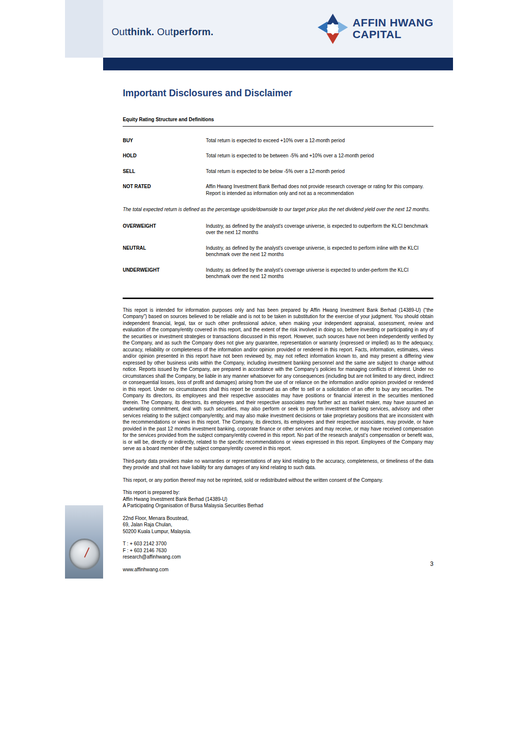Outthink. Outperform.
AFFIN HWANG
CAPITAL
Important Disclosures and Disclaimer
Equity Rating Structure and Definitions
| BUY | Total return is expected to exceed +10% over a 12-month period |
| HOLD | Total return is expected to be between -5% and +10% over a 12-month period |
| SELL | Total return is expected to be below -5% over a 12-month period |
| NOT RATED | Affin Hwang Investment Bank Berhad does not provide research coverage or rating for this company. Report is intended as information only and not as a recommendation |
The total expected return is defined as the percentage upside/downside to our target price plus the net dividend yield over the next 12 months.
| OVERWEIGHT | Industry, as defined by the analyst's coverage universe, is expected to outperform the KLCI benchmark over the next 12 months |
| NEUTRAL | Industry, as defined by the analyst's coverage universe, is expected to perform inline with the KLCI benchmark over the next 12 months |
| UNDERWEIGHT | Industry, as defined by the analyst’s coverage universe is expected to under-perform the KLCI benchmark over the next 12 months |
This report is intended for information purposes only and has been prepared by Affin Hwang Investment Bank Berhad (14389-U) (“the Company”) based on sources believed to be reliable and is not to be taken in substitution for the exercise of your judgment. You should obtain independent financial, legal, tax or such other professional advice, when making your independent appraisal, assessment, review and evaluation of the company/entity covered in this report, and the extent of the risk involved in doing so, before investing or participating in any of the securities or investment strategies or transactions discussed in this report. However, such sources have not been independently verified by the Company, and as such the Company does not give any guarantee, representation or warranty (expressed or implied) as to the adequacy, accuracy, reliability or completeness of the information and/or opinion provided or rendered in this report. Facts, information, estimates, views and/or opinion presented in this report have not been reviewed by, may not reflect information known to, and may present a differing view expressed by other business units within the Company, including investment banking personnel and the same are subject to change without notice. Reports issued by the Company, are prepared in accordance with the Company’s policies for managing conflicts of interest. Under no circumstances shall the Company, be liable in any manner whatsoever for any consequences (including but are not limited to any direct, indirect or consequential losses, loss of profit and damages) arising from the use of or reliance on the information and/or opinion provided or rendered in this report. Under no circumstances shall this report be construed as an offer to sell or a solicitation of an offer to buy any securities. The Company its directors, its employees and their respective associates may have positions or financial interest in the securities mentioned therein. The Company, its directors, its employees and their respective associates may further act as market maker, may have assumed an underwriting commitment, deal with such securities, may also perform or seek to perform investment banking services, advisory and other services relating to the subject company/entity, and may also make investment decisions or take proprietary positions that are inconsistent with the recommendations or views in this report. The Company, its directors, its employees and their respective associates, may provide, or have provided in the past 12 months investment banking, corporate finance or other services and may receive, or may have received compensation for the services provided from the subject company/entity covered in this report. No part of the research analyst’s compensation or benefit was, is or will be, directly or indirectly, related to the specific recommendations or views expressed in this report. Employees of the Company may serve as a board member of the subject company/entity covered in this report.
Third-party data providers make no warranties or representations of any kind relating to the accuracy, completeness, or timeliness of the data they provide and shall not have liability for any damages of any kind relating to such data.
This report, or any portion thereof may not be reprinted, sold or redistributed without the written consent of the Company.
This report is prepared by:
Affin Hwang Investment Bank Berhad (14389-U)
A Participating Organisation of Bursa Malaysia Securities Berhad
22nd Floor, Menara Boustead,
69, Jalan Raja Chulan,
50200 Kuala Lumpur, Malaysia.
T : + 603 2142 3700
F : + 603 2146 7630
research@affinhwang.com
www.affinhwang.com
3